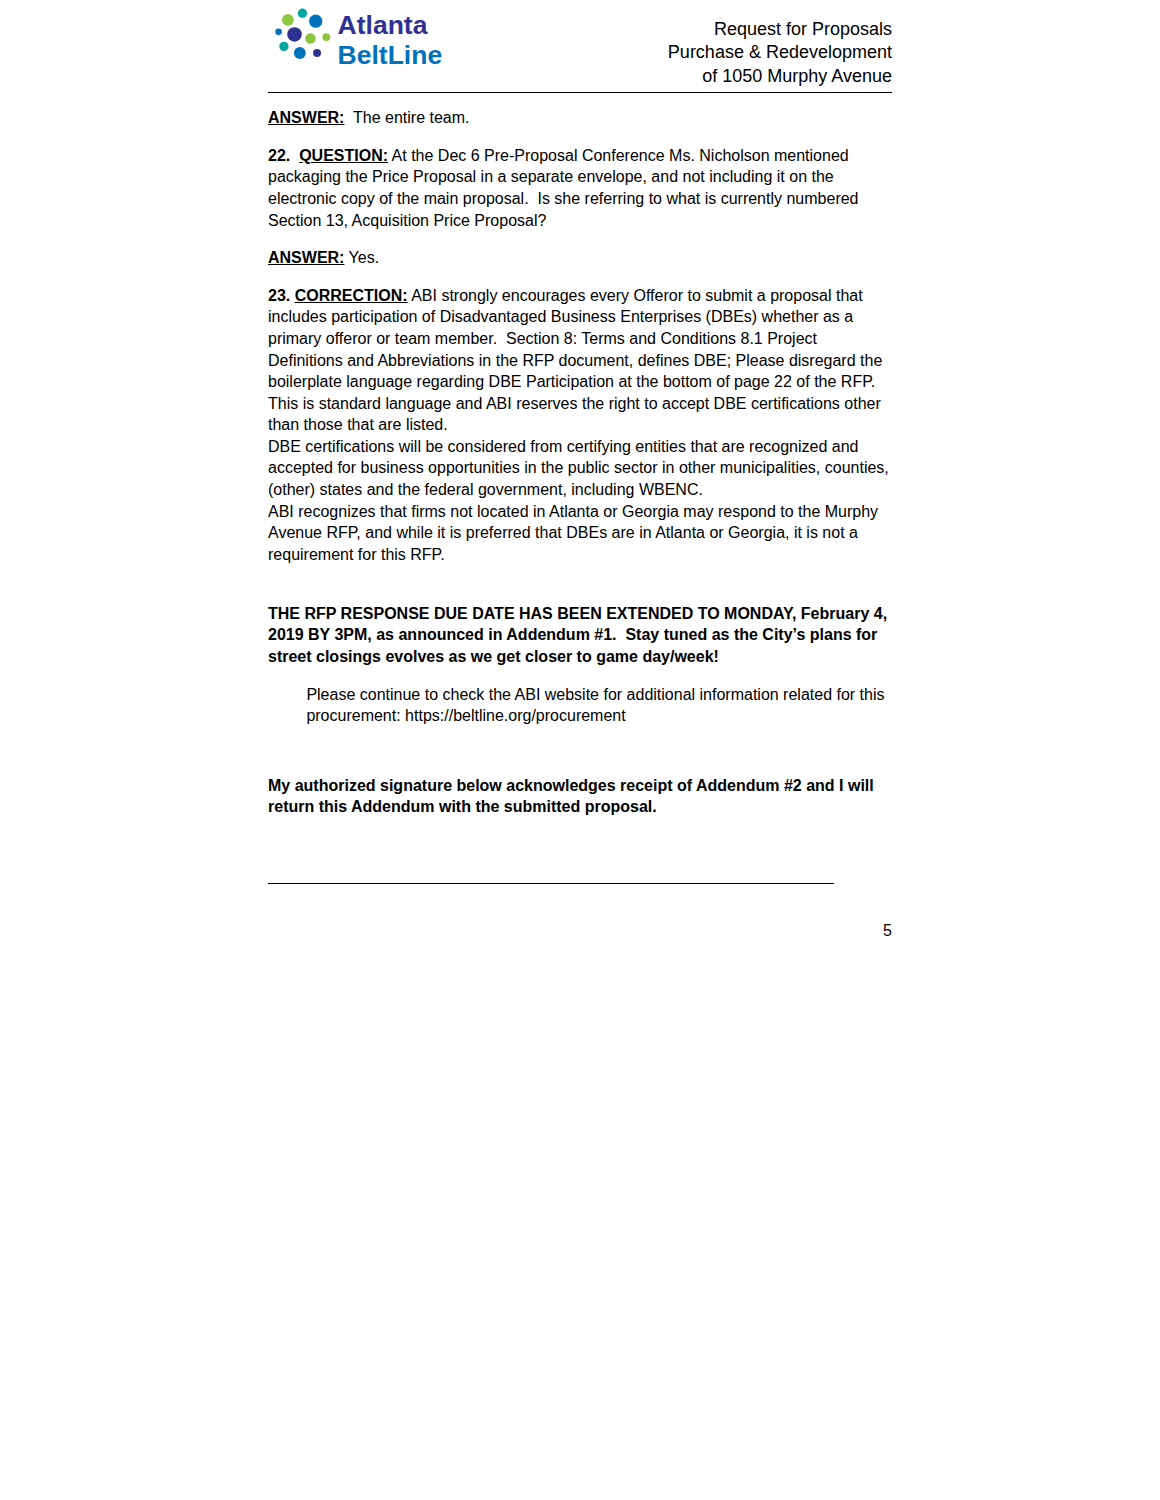Atlanta BeltLine
Request for Proposals
Purchase & Redevelopment
of 1050 Murphy Avenue
ANSWER: The entire team.
22. QUESTION: At the Dec 6 Pre-Proposal Conference Ms. Nicholson mentioned packaging the Price Proposal in a separate envelope, and not including it on the electronic copy of the main proposal. Is she referring to what is currently numbered Section 13, Acquisition Price Proposal?
ANSWER: Yes.
23. CORRECTION: ABI strongly encourages every Offeror to submit a proposal that includes participation of Disadvantaged Business Enterprises (DBEs) whether as a primary offeror or team member. Section 8: Terms and Conditions 8.1 Project Definitions and Abbreviations in the RFP document, defines DBE; Please disregard the boilerplate language regarding DBE Participation at the bottom of page 22 of the RFP. This is standard language and ABI reserves the right to accept DBE certifications other than those that are listed.
DBE certifications will be considered from certifying entities that are recognized and accepted for business opportunities in the public sector in other municipalities, counties, (other) states and the federal government, including WBENC.
ABI recognizes that firms not located in Atlanta or Georgia may respond to the Murphy Avenue RFP, and while it is preferred that DBEs are in Atlanta or Georgia, it is not a requirement for this RFP.
THE RFP RESPONSE DUE DATE HAS BEEN EXTENDED TO MONDAY, February 4, 2019 BY 3PM, as announced in Addendum #1. Stay tuned as the City’s plans for street closings evolves as we get closer to game day/week!
Please continue to check the ABI website for additional information related for this procurement: https://beltline.org/procurement
My authorized signature below acknowledges receipt of Addendum #2 and I will return this Addendum with the submitted proposal.
5